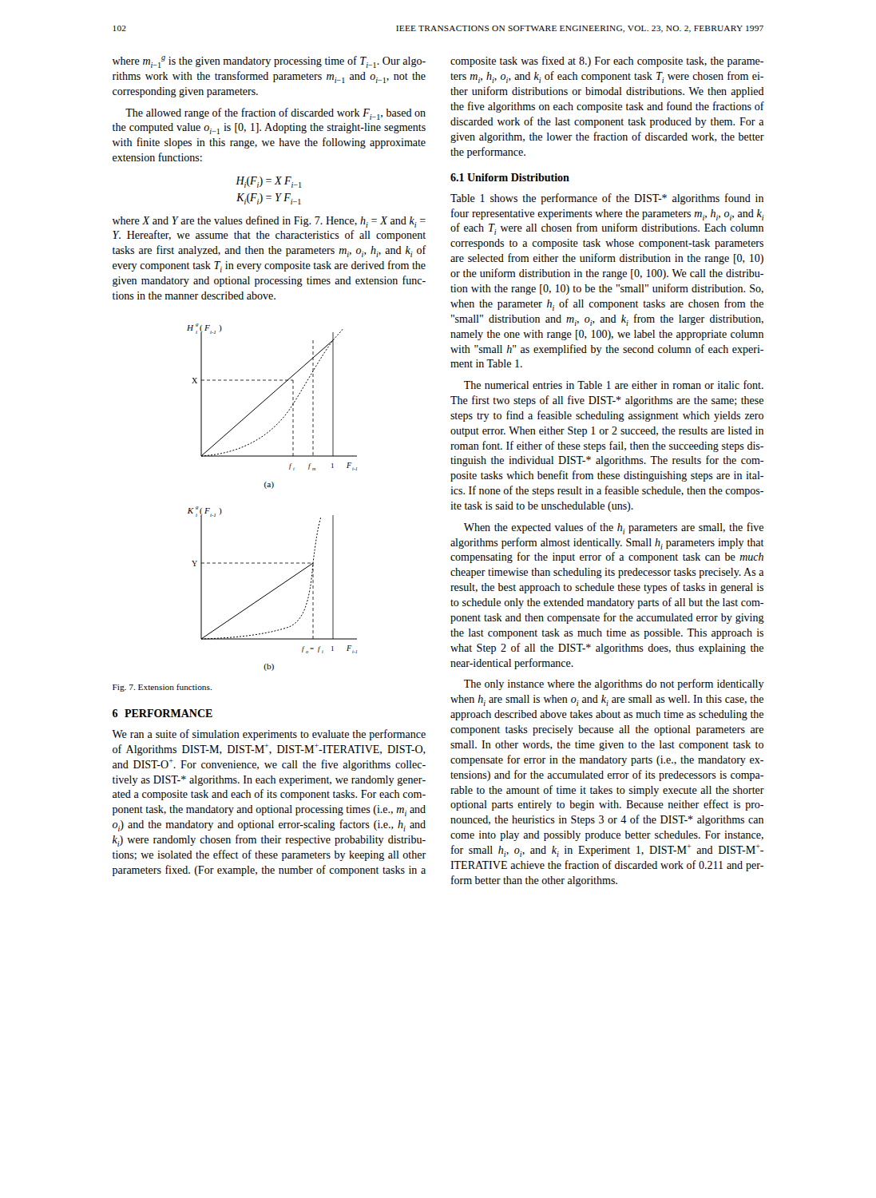102 IEEE Transactions on Software Engineering, Vol. 23, No. 2, February 1997
where mi−1g is the given mandatory processing time of Ti−1. Our algorithms work with the transformed parameters mi−1 and oi−1, not the corresponding given parameters.
The allowed range of the fraction of discarded work Fi−1, based on the computed value oi−1 is [0, 1]. Adopting the straight-line segments with finite slopes in this range, we have the following approximate extension functions:
Hi(Fi) = X Fi−1 Ki(Fi) = Y Fi−1
where X and Y are the values defined in Fig. 7. Hence, hi = X and ki = Y. Hereafter, we assume that the characteristics of all component tasks are first analyzed, and then the parameters mi, oi, hi, and ki of every component task Ti in every composite task are derived from the given mandatory and optional processing times and extension functions in the manner described above.
H i g ( F i-1 ) X f i f m 1 F i-1
(a)
K i g ( F i-1 ) Y f o = f i 1 F i-1
(b)
Fig. 7. Extension functions.
6 Performance
We ran a suite of simulation experiments to evaluate the performance of Algorithms DIST-M, DIST-M+, DIST-M+-ITERATIVE, DIST-O, and DIST-O+. For convenience, we call the five algorithms collectively as DIST-* algorithms. In each experiment, we randomly generated a composite task and each of its component tasks. For each component task, the mandatory and optional processing times (i.e., mi and oi) and the mandatory and optional error-scaling factors (i.e., hi and ki) were randomly chosen from their respective probability distributions; we isolated the effect of these parameters by keeping all other parameters fixed. (For example, the number of component tasks in a composite task was fixed at 8.) For each composite task, the parameters mi, hi, oi, and ki of each component task Ti were chosen from either uniform distributions or bimodal distributions. We then applied the five algorithms on each composite task and found the fractions of discarded work of the last component task produced by them. For a given algorithm, the lower the fraction of discarded work, the better the performance.
6.1 Uniform Distribution
Table 1 shows the performance of the DIST-* algorithms found in four representative experiments where the parameters mi, hi, oi, and ki of each Ti were all chosen from uniform distributions. Each column corresponds to a composite task whose component-task parameters are selected from either the uniform distribution in the range [0, 10) or the uniform distribution in the range [0, 100). We call the distribution with the range [0, 10) to be the "small" uniform distribution. So, when the parameter hi of all component tasks are chosen from the "small" distribution and mi, oi, and ki from the larger distribution, namely the one with range [0, 100), we label the appropriate column with "small h" as exemplified by the second column of each experiment in Table 1.
The numerical entries in Table 1 are either in roman or italic font. The first two steps of all five DIST-* algorithms are the same; these steps try to find a feasible scheduling assignment which yields zero output error. When either Step 1 or 2 succeed, the results are listed in roman font. If either of these steps fail, then the succeeding steps distinguish the individual DIST-* algorithms. The results for the composite tasks which benefit from these distinguishing steps are in italics. If none of the steps result in a feasible schedule, then the composite task is said to be unschedulable (uns).
When the expected values of the hi parameters are small, the five algorithms perform almost identically. Small hi parameters imply that compensating for the input error of a component task can be much cheaper timewise than scheduling its predecessor tasks precisely. As a result, the best approach to schedule these types of tasks in general is to schedule only the extended mandatory parts of all but the last component task and then compensate for the accumulated error by giving the last component task as much time as possible. This approach is what Step 2 of all the DIST-* algorithms does, thus explaining the near-identical performance.
The only instance where the algorithms do not perform identically when hi are small is when oi and ki are small as well. In this case, the approach described above takes about as much time as scheduling the component tasks precisely because all the optional parameters are small. In other words, the time given to the last component task to compensate for error in the mandatory parts (i.e., the mandatory extensions) and for the accumulated error of its predecessors is comparable to the amount of time it takes to simply execute all the shorter optional parts entirely to begin with. Because neither effect is pronounced, the heuristics in Steps 3 or 4 of the DIST-* algorithms can come into play and possibly produce better schedules. For instance, for small hi, oi, and ki in Experiment 1, DIST-M+ and DIST-M+-ITERATIVE achieve the fraction of discarded work of 0.211 and perform better than the other algorithms.